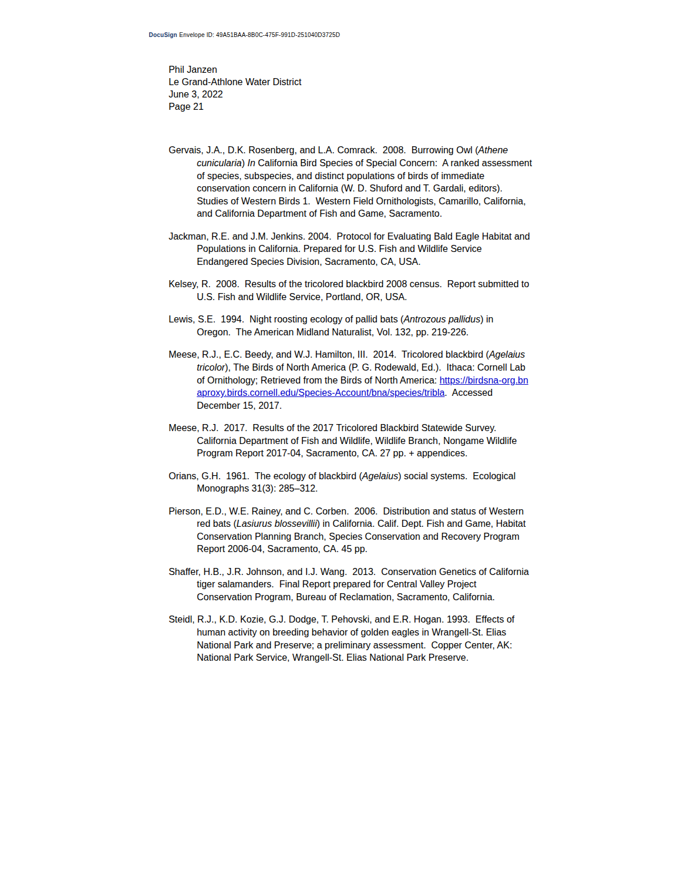DocuSign Envelope ID: 49A51BAA-8B0C-475F-991D-251040D3725D
Phil Janzen
Le Grand-Athlone Water District
June 3, 2022
Page 21
Gervais, J.A., D.K. Rosenberg, and L.A. Comrack. 2008. Burrowing Owl (Athene cunicularia) In California Bird Species of Special Concern: A ranked assessment of species, subspecies, and distinct populations of birds of immediate conservation concern in California (W. D. Shuford and T. Gardali, editors). Studies of Western Birds 1. Western Field Ornithologists, Camarillo, California, and California Department of Fish and Game, Sacramento.
Jackman, R.E. and J.M. Jenkins. 2004. Protocol for Evaluating Bald Eagle Habitat and Populations in California. Prepared for U.S. Fish and Wildlife Service Endangered Species Division, Sacramento, CA, USA.
Kelsey, R. 2008. Results of the tricolored blackbird 2008 census. Report submitted to U.S. Fish and Wildlife Service, Portland, OR, USA.
Lewis, S.E. 1994. Night roosting ecology of pallid bats (Antrozous pallidus) in Oregon. The American Midland Naturalist, Vol. 132, pp. 219-226.
Meese, R.J., E.C. Beedy, and W.J. Hamilton, III. 2014. Tricolored blackbird (Agelaius tricolor), The Birds of North America (P. G. Rodewald, Ed.). Ithaca: Cornell Lab of Ornithology; Retrieved from the Birds of North America: https://birdsna-org.bnaproxy.birds.cornell.edu/Species-Account/bna/species/tribla. Accessed December 15, 2017.
Meese, R.J. 2017. Results of the 2017 Tricolored Blackbird Statewide Survey. California Department of Fish and Wildlife, Wildlife Branch, Nongame Wildlife Program Report 2017-04, Sacramento, CA. 27 pp. + appendices.
Orians, G.H. 1961. The ecology of blackbird (Agelaius) social systems. Ecological Monographs 31(3): 285–312.
Pierson, E.D., W.E. Rainey, and C. Corben. 2006. Distribution and status of Western red bats (Lasiurus blossevillii) in California. Calif. Dept. Fish and Game, Habitat Conservation Planning Branch, Species Conservation and Recovery Program Report 2006-04, Sacramento, CA. 45 pp.
Shaffer, H.B., J.R. Johnson, and I.J. Wang. 2013. Conservation Genetics of California tiger salamanders. Final Report prepared for Central Valley Project Conservation Program, Bureau of Reclamation, Sacramento, California.
Steidl, R.J., K.D. Kozie, G.J. Dodge, T. Pehovski, and E.R. Hogan. 1993. Effects of human activity on breeding behavior of golden eagles in Wrangell-St. Elias National Park and Preserve; a preliminary assessment. Copper Center, AK: National Park Service, Wrangell-St. Elias National Park Preserve.